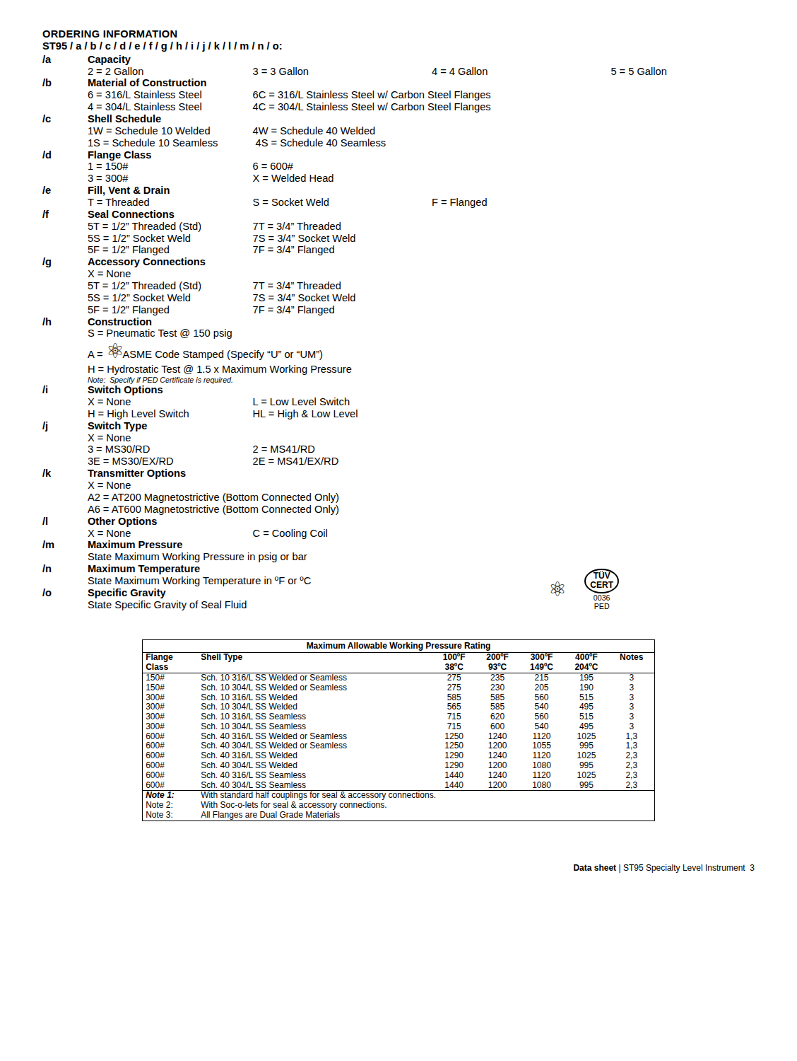ORDERING INFORMATION
ST95 / a / b / c / d / e / f / g / h / i / j / k / l / m / n / o:
| /a | Capacity | | | |
| | 2 = 2 Gallon | 3 = 3 Gallon | 4 = 4 Gallon | 5 = 5 Gallon |
| /b | Material of Construction | |
| | 6 = 316/L Stainless Steel | 6C = 316/L Stainless Steel w/ Carbon Steel Flanges |
| | 4 = 304/L Stainless Steel | 4C = 304/L Stainless Steel w/ Carbon Steel Flanges |
| /c | Shell Schedule | |
| | 1W = Schedule 10 Welded | 4W = Schedule 40 Welded |
| | 1S = Schedule 10 Seamless | 4S = Schedule 40 Seamless |
| /d | Flange Class | |
| | 1 = 150# | 6 = 600# |
| | 3 = 300# | X = Welded Head |
| /e | Fill, Vent & Drain | |
| | T = Threaded | S = Socket Weld | F = Flanged |
| /f | Seal Connections | |
| | 5T = 1/2” Threaded (Std) | 7T = 3/4” Threaded |
| | 5S = 1/2” Socket Weld | 7S = 3/4” Socket Weld |
| | 5F = 1/2” Flanged | 7F = 3/4” Flanged |
| /g | Accessory Connections | |
| | X = None | |
| | 5T = 1/2” Threaded (Std) | 7T = 3/4” Threaded |
| | 5S = 1/2” Socket Weld | 7S = 3/4” Socket Weld |
| | 5F = 1/2” Flanged | 7F = 3/4” Flanged |
| /h | Construction | |
| | S = Pneumatic Test @ 150 psig |
| | A = ⚛ ASME Code Stamped (Specify “U” or “UM”) |
| | H = Hydrostatic Test @ 1.5 x Maximum Working Pressure |
| | Note: Specify if PED Certificate is required. |
| /i | Switch Options | |
| | X = None | L = Low Level Switch |
| | H = High Level Switch | HL = High & Low Level |
| /j | Switch Type | |
| | X = None | |
| | 3 = MS30/RD | 2 = MS41/RD |
| | 3E = MS30/EX/RD | 2E = MS41/EX/RD |
| /k | Transmitter Options | |
| | X = None |
| | A2 = AT200 Magnetostrictive (Bottom Connected Only) |
| | A6 = AT600 Magnetostrictive (Bottom Connected Only) |
| /l | Other Options | |
| | X = None | C = Cooling Coil |
| /m | Maximum Pressure | |
| | State Maximum Working Pressure in psig or bar |
| /n | Maximum Temperature | |
| | State Maximum Working Temperature in ºF or ºC |
| /o | Specific Gravity | |
| | State Specific Gravity of Seal Fluid |
⚛ TÜV
CERT
0036
PED
Maximum Allowable Working Pressure Rating
| Flange | Shell Type | 100ºF | 200ºF | 300ºF | 400ºF | Notes |
| --- | --- | --- | --- | --- | --- | --- |
| Class | | 38ºC | 93ºC | 149ºC | 204ºC | |
| 150# | Sch. 10 316/L SS Welded or Seamless | 275 | 235 | 215 | 195 | 3 |
| 150# | Sch. 10 304/L SS Welded or Seamless | 275 | 230 | 205 | 190 | 3 |
| 300# | Sch. 10 316/L SS Welded | 585 | 585 | 560 | 515 | 3 |
| 300# | Sch. 10 304/L SS Welded | 565 | 585 | 540 | 495 | 3 |
| 300# | Sch. 10 316/L SS Seamless | 715 | 620 | 560 | 515 | 3 |
| 300# | Sch. 10 304/L SS Seamless | 715 | 600 | 540 | 495 | 3 |
| 600# | Sch. 40 316/L SS Welded or Seamless | 1250 | 1240 | 1120 | 1025 | 1,3 |
| 600# | Sch. 40 304/L SS Welded or Seamless | 1250 | 1200 | 1055 | 995 | 1,3 |
| 600# | Sch. 40 316/L SS Welded | 1290 | 1240 | 1120 | 1025 | 2,3 |
| 600# | Sch. 40 304/L SS Welded | 1290 | 1200 | 1080 | 995 | 2,3 |
| 600# | Sch. 40 316/L SS Seamless | 1440 | 1240 | 1120 | 1025 | 2,3 |
| 600# | Sch. 40 304/L SS Seamless | 1440 | 1200 | 1080 | 995 | 2,3 |
| Note 1: | With standard half couplings for seal & accessory connections. |
| Note 2: | With Soc-o-lets for seal & accessory connections. |
| Note 3: | All Flanges are Dual Grade Materials |
Data sheet | ST95 Specialty Level Instrument 3